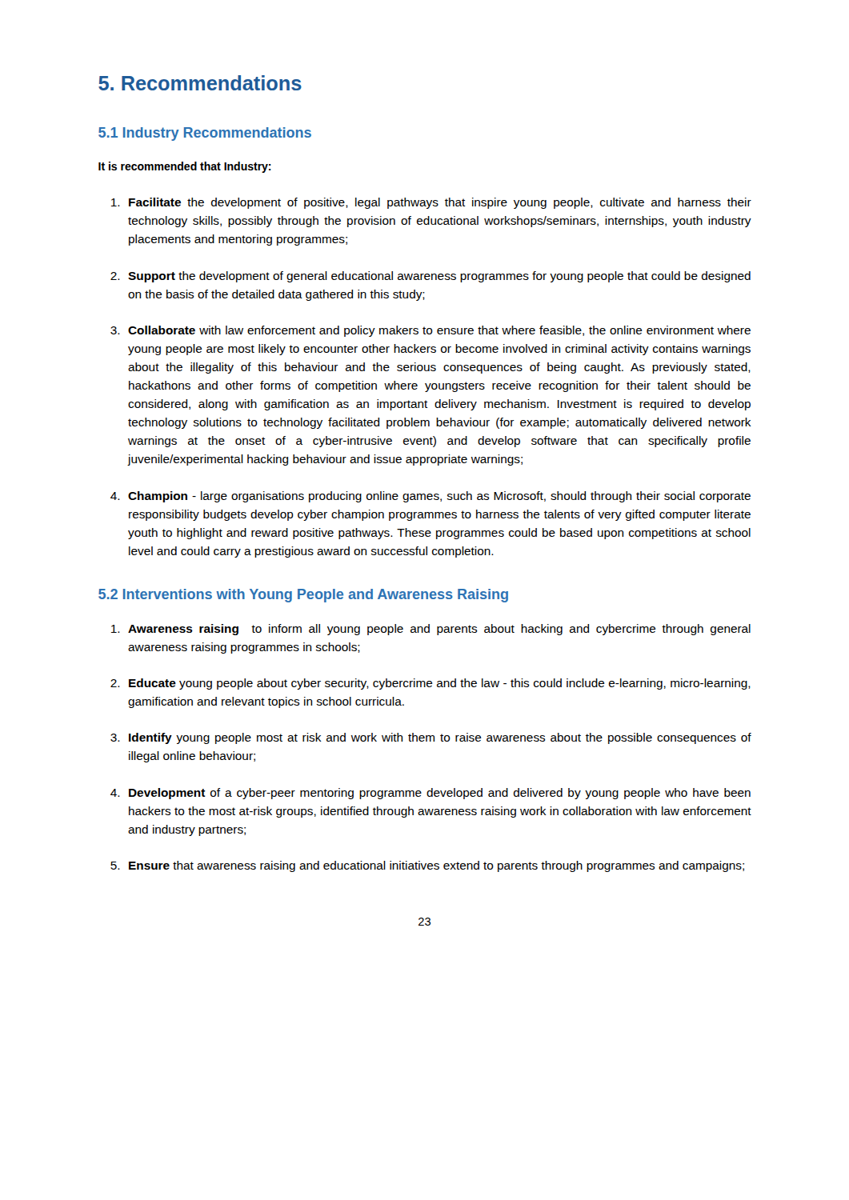5. Recommendations
5.1 Industry Recommendations
It is recommended that Industry:
Facilitate the development of positive, legal pathways that inspire young people, cultivate and harness their technology skills, possibly through the provision of educational workshops/seminars, internships, youth industry placements and mentoring programmes;
Support the development of general educational awareness programmes for young people that could be designed on the basis of the detailed data gathered in this study;
Collaborate with law enforcement and policy makers to ensure that where feasible, the online environment where young people are most likely to encounter other hackers or become involved in criminal activity contains warnings about the illegality of this behaviour and the serious consequences of being caught. As previously stated, hackathons and other forms of competition where youngsters receive recognition for their talent should be considered, along with gamification as an important delivery mechanism. Investment is required to develop technology solutions to technology facilitated problem behaviour (for example; automatically delivered network warnings at the onset of a cyber-intrusive event) and develop software that can specifically profile juvenile/experimental hacking behaviour and issue appropriate warnings;
Champion - large organisations producing online games, such as Microsoft, should through their social corporate responsibility budgets develop cyber champion programmes to harness the talents of very gifted computer literate youth to highlight and reward positive pathways. These programmes could be based upon competitions at school level and could carry a prestigious award on successful completion.
5.2 Interventions with Young People and Awareness Raising
Awareness raising to inform all young people and parents about hacking and cybercrime through general awareness raising programmes in schools;
Educate young people about cyber security, cybercrime and the law - this could include e-learning, micro-learning, gamification and relevant topics in school curricula.
Identify young people most at risk and work with them to raise awareness about the possible consequences of illegal online behaviour;
Development of a cyber-peer mentoring programme developed and delivered by young people who have been hackers to the most at-risk groups, identified through awareness raising work in collaboration with law enforcement and industry partners;
Ensure that awareness raising and educational initiatives extend to parents through programmes and campaigns;
23